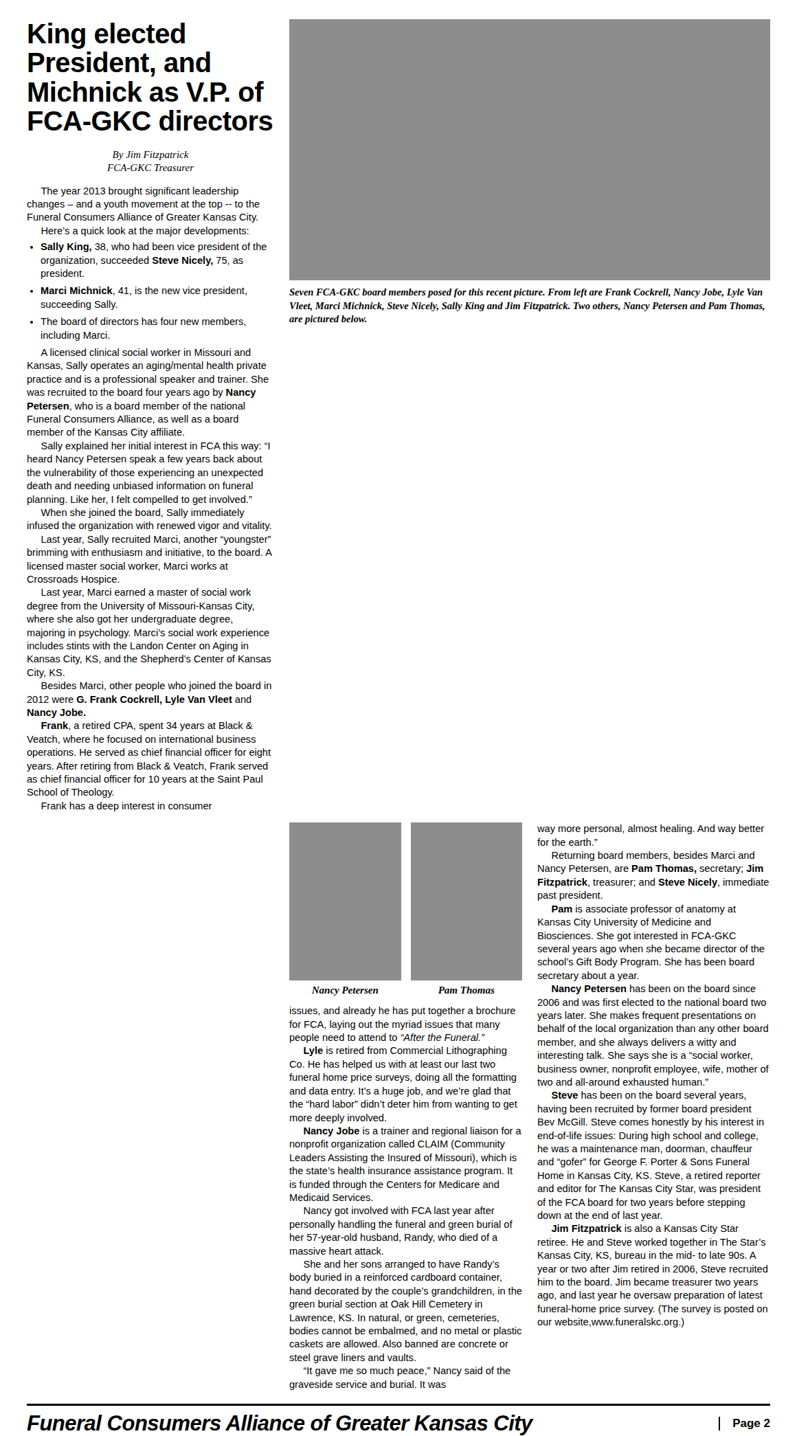King elected President, and Michnick as V.P. of FCA-GKC directors
By Jim Fitzpatrick
FCA-GKC Treasurer
The year 2013 brought significant leadership changes – and a youth movement at the top -- to the Funeral Consumers Alliance of Greater Kansas City.
Here’s a quick look at the major developments:
Sally King, 38, who had been vice president of the organization, succeeded Steve Nicely, 75, as president.
Marci Michnick, 41, is the new vice president, succeeding Sally.
The board of directors has four new members, including Marci.
A licensed clinical social worker in Missouri and Kansas, Sally operates an aging/mental health private practice and is a professional speaker and trainer. She was recruited to the board four years ago by Nancy Petersen, who is a board member of the national Funeral Consumers Alliance, as well as a board member of the Kansas City affiliate.
Sally explained her initial interest in FCA this way: “I heard Nancy Petersen speak a few years back about the vulnerability of those experiencing an unexpected death and needing unbiased information on funeral planning. Like her, I felt compelled to get involved.”
When she joined the board, Sally immediately infused the organization with renewed vigor and vitality.
Last year, Sally recruited Marci, another “youngster” brimming with enthusiasm and initiative, to the board. A licensed master social worker, Marci works at Crossroads Hospice.
Last year, Marci earned a master of social work degree from the University of Missouri-Kansas City, where she also got her undergraduate degree, majoring in psychology. Marci’s social work experience includes stints with the Landon Center on Aging in Kansas City, KS, and the Shepherd’s Center of Kansas City, KS.
Besides Marci, other people who joined the board in 2012 were G. Frank Cockrell, Lyle Van Vleet and Nancy Jobe.
Frank, a retired CPA, spent 34 years at Black & Veatch, where he focused on international business operations. He served as chief financial officer for eight years. After retiring from Black & Veatch, Frank served as chief financial officer for 10 years at the Saint Paul School of Theology.
Frank has a deep interest in consumer
Seven FCA-GKC board members posed for this recent picture. From left are Frank Cockrell, Nancy Jobe, Lyle Van Vleet, Marci Michnick, Steve Nicely, Sally King and Jim Fitzpatrick. Two others, Nancy Petersen and Pam Thomas, are pictured below.
Nancy Petersen
Pam Thomas
issues, and already he has put together a brochure for FCA, laying out the myriad issues that many people need to attend to “After the Funeral.”
Lyle is retired from Commercial Lithographing Co. He has helped us with at least our last two funeral home price surveys, doing all the formatting and data entry. It’s a huge job, and we’re glad that the “hard labor” didn’t deter him from wanting to get more deeply involved.
Nancy Jobe is a trainer and regional liaison for a nonprofit organization called CLAIM (Community Leaders Assisting the Insured of Missouri), which is the state’s health insurance assistance program. It is funded through the Centers for Medicare and Medicaid Services.
Nancy got involved with FCA last year after personally handling the funeral and green burial of her 57-year-old husband, Randy, who died of a massive heart attack.
She and her sons arranged to have Randy’s body buried in a reinforced cardboard container, hand decorated by the couple’s grandchildren, in the green burial section at Oak Hill Cemetery in Lawrence, KS. In natural, or green, cemeteries, bodies cannot be embalmed, and no metal or plastic caskets are allowed. Also banned are concrete or steel grave liners and vaults.
“It gave me so much peace,” Nancy said of the graveside service and burial. It was
way more personal, almost healing. And way better for the earth.”
Returning board members, besides Marci and Nancy Petersen, are Pam Thomas, secretary; Jim Fitzpatrick, treasurer; and Steve Nicely, immediate past president.
Pam is associate professor of anatomy at Kansas City University of Medicine and Biosciences. She got interested in FCA-GKC several years ago when she became director of the school’s Gift Body Program. She has been board secretary about a year.
Nancy Petersen has been on the board since 2006 and was first elected to the national board two years later. She makes frequent presentations on behalf of the local organization than any other board member, and she always delivers a witty and interesting talk. She says she is a “social worker, business owner, nonprofit employee, wife, mother of two and all-around exhausted human.”
Steve has been on the board several years, having been recruited by former board president Bev McGill. Steve comes honestly by his interest in end-of-life issues: During high school and college, he was a maintenance man, doorman, chauffeur and “gofer” for George F. Porter & Sons Funeral Home in Kansas City, KS. Steve, a retired reporter and editor for The Kansas City Star, was president of the FCA board for two years before stepping down at the end of last year.
Jim Fitzpatrick is also a Kansas City Star retiree. He and Steve worked together in The Star’s Kansas City, KS, bureau in the mid- to late 90s. A year or two after Jim retired in 2006, Steve recruited him to the board. Jim became treasurer two years ago, and last year he oversaw preparation of latest funeral-home price survey. (The survey is posted on our website,www.funeralskc.org.)
Funeral Consumers Alliance of Greater Kansas City
Page 2